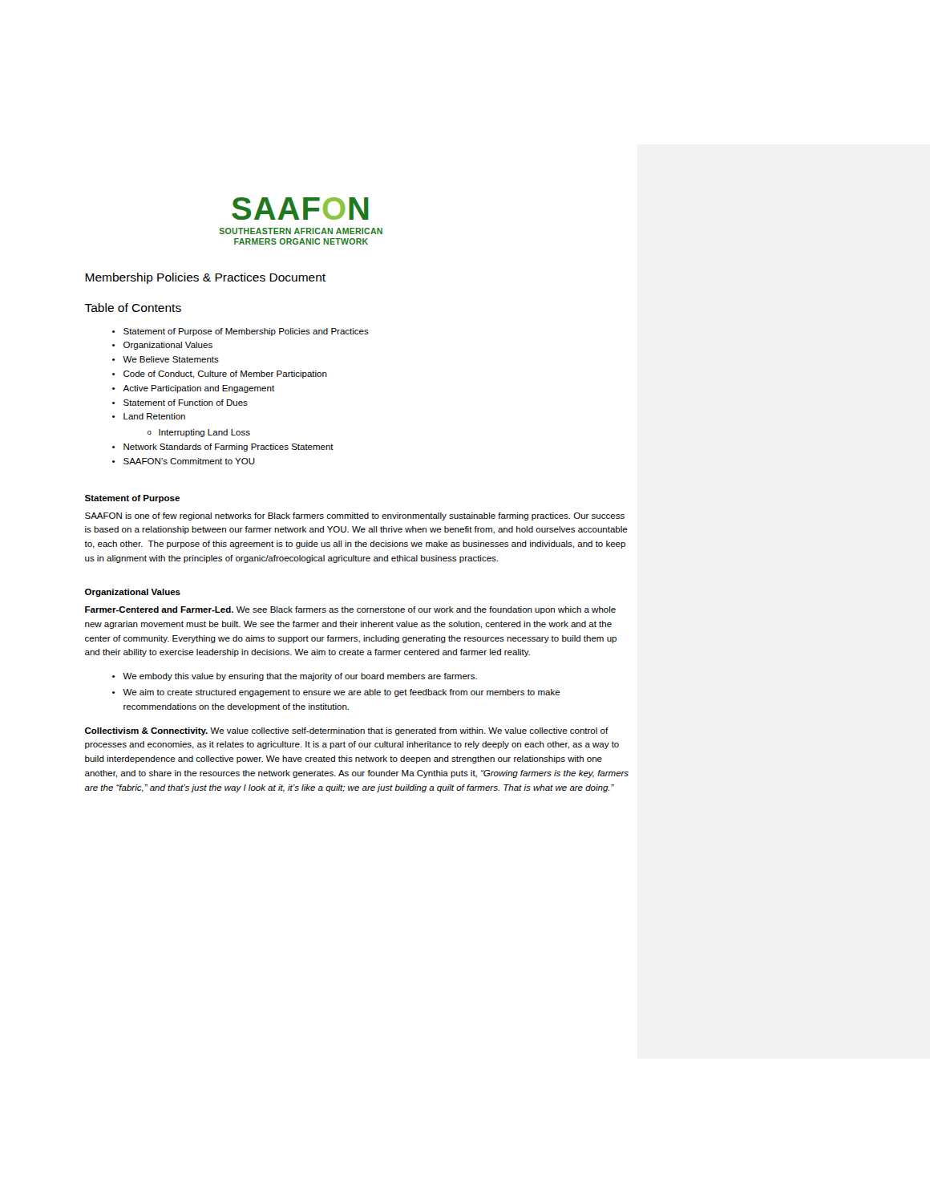SAAFON
SOUTHEASTERN AFRICAN AMERICAN
FARMERS ORGANIC NETWORK
Membership Policies & Practices Document
Table of Contents
Statement of Purpose of Membership Policies and Practices
Organizational Values
We Believe Statements
Code of Conduct, Culture of Member Participation
Active Participation and Engagement
Statement of Function of Dues
Land Retention
Interrupting Land Loss
Network Standards of Farming Practices Statement
SAAFON’s Commitment to YOU
Statement of Purpose
SAAFON is one of few regional networks for Black farmers committed to environmentally sustainable farming practices. Our success is based on a relationship between our farmer network and YOU. We all thrive when we benefit from, and hold ourselves accountable to, each other. The purpose of this agreement is to guide us all in the decisions we make as businesses and individuals, and to keep us in alignment with the principles of organic/afroecological agriculture and ethical business practices.
Organizational Values
Farmer-Centered and Farmer-Led. We see Black farmers as the cornerstone of our work and the foundation upon which a whole new agrarian movement must be built. We see the farmer and their inherent value as the solution, centered in the work and at the center of community. Everything we do aims to support our farmers, including generating the resources necessary to build them up and their ability to exercise leadership in decisions. We aim to create a farmer centered and farmer led reality.
We embody this value by ensuring that the majority of our board members are farmers.
We aim to create structured engagement to ensure we are able to get feedback from our members to make recommendations on the development of the institution.
Collectivism & Connectivity. We value collective self-determination that is generated from within. We value collective control of processes and economies, as it relates to agriculture. It is a part of our cultural inheritance to rely deeply on each other, as a way to build interdependence and collective power. We have created this network to deepen and strengthen our relationships with one another, and to share in the resources the network generates. As our founder Ma Cynthia puts it, “Growing farmers is the key, farmers are the “fabric,” and that’s just the way I look at it, it’s like a quilt; we are just building a quilt of farmers. That is what we are doing.”